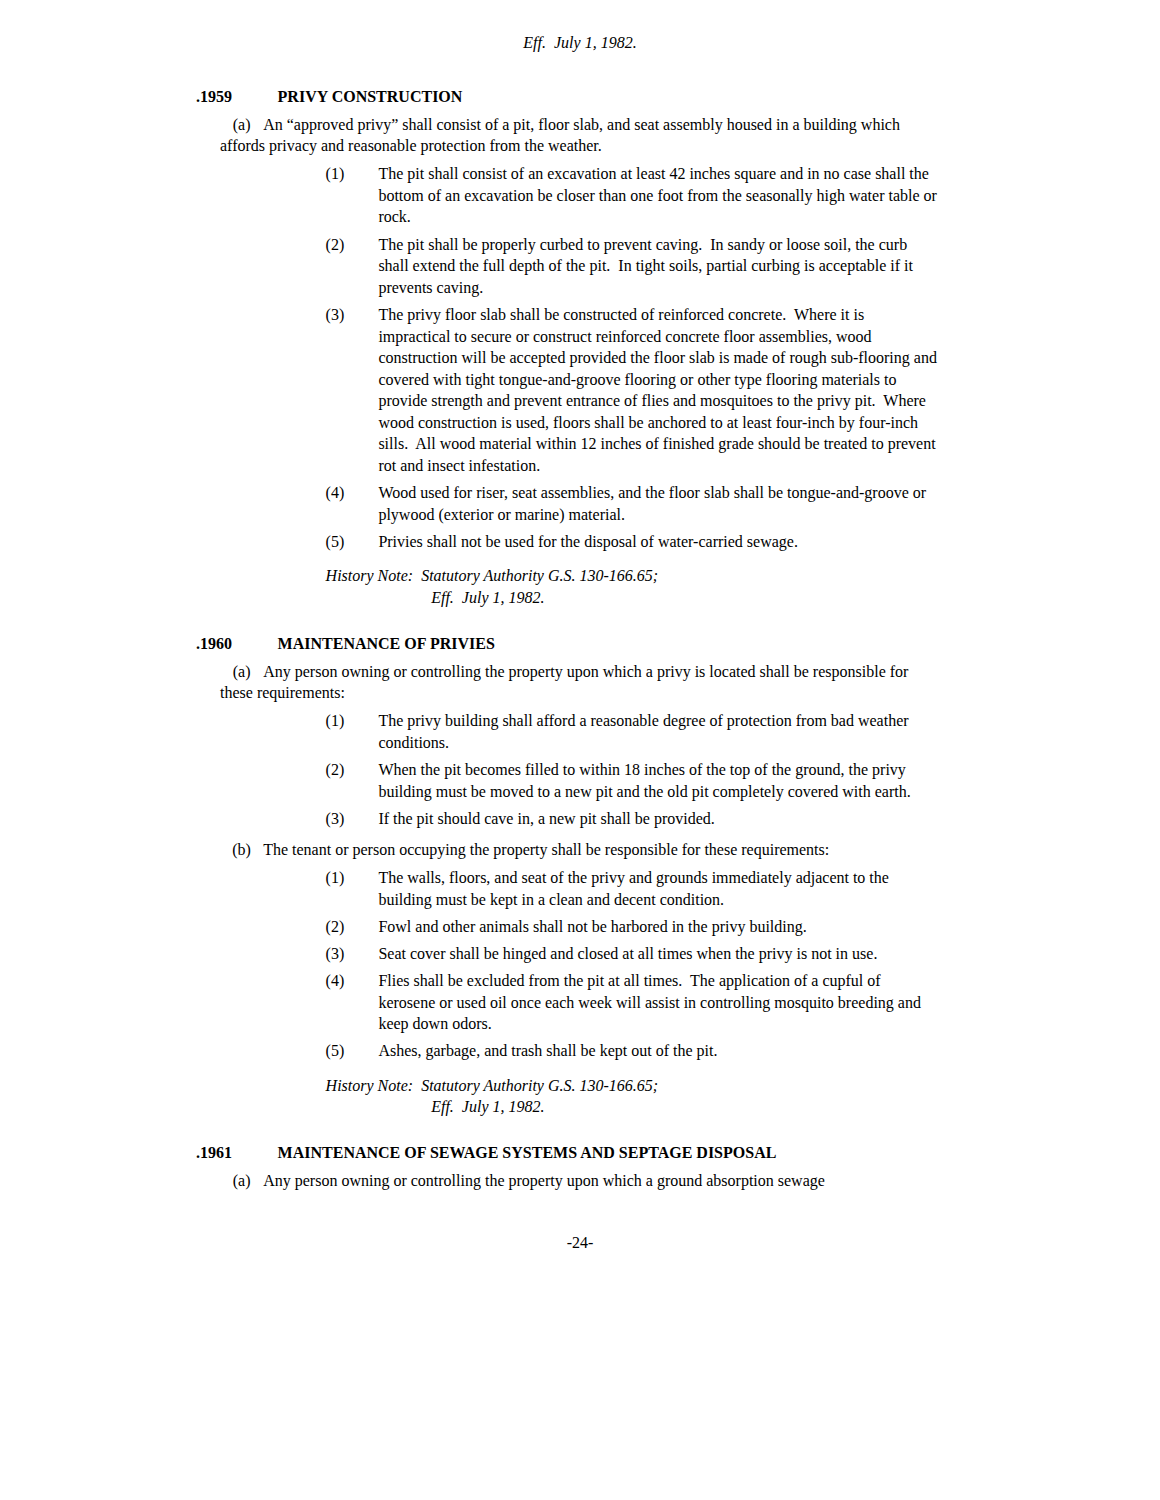Eff. July 1, 1982.
.1959 PRIVY CONSTRUCTION
(a) An “approved privy” shall consist of a pit, floor slab, and seat assembly housed in a building which affords privacy and reasonable protection from the weather.
(1) The pit shall consist of an excavation at least 42 inches square and in no case shall the bottom of an excavation be closer than one foot from the seasonally high water table or rock.
(2) The pit shall be properly curbed to prevent caving. In sandy or loose soil, the curb shall extend the full depth of the pit. In tight soils, partial curbing is acceptable if it prevents caving.
(3) The privy floor slab shall be constructed of reinforced concrete. Where it is impractical to secure or construct reinforced concrete floor assemblies, wood construction will be accepted provided the floor slab is made of rough sub-flooring and covered with tight tongue-and-groove flooring or other type flooring materials to provide strength and prevent entrance of flies and mosquitoes to the privy pit. Where wood construction is used, floors shall be anchored to at least four-inch by four-inch sills. All wood material within 12 inches of finished grade should be treated to prevent rot and insect infestation.
(4) Wood used for riser, seat assemblies, and the floor slab shall be tongue-and-groove or plywood (exterior or marine) material.
(5) Privies shall not be used for the disposal of water-carried sewage.
History Note: Statutory Authority G.S. 130-166.65;Eff. July 1, 1982.
.1960 MAINTENANCE OF PRIVIES
(a) Any person owning or controlling the property upon which a privy is located shall be responsible for these requirements:
(1) The privy building shall afford a reasonable degree of protection from bad weather conditions.
(2) When the pit becomes filled to within 18 inches of the top of the ground, the privy building must be moved to a new pit and the old pit completely covered with earth.
(3) If the pit should cave in, a new pit shall be provided.
(b) The tenant or person occupying the property shall be responsible for these requirements:
(1) The walls, floors, and seat of the privy and grounds immediately adjacent to the building must be kept in a clean and decent condition.
(2) Fowl and other animals shall not be harbored in the privy building.
(3) Seat cover shall be hinged and closed at all times when the privy is not in use.
(4) Flies shall be excluded from the pit at all times. The application of a cupful of kerosene or used oil once each week will assist in controlling mosquito breeding and keep down odors.
(5) Ashes, garbage, and trash shall be kept out of the pit.
History Note: Statutory Authority G.S. 130-166.65;Eff. July 1, 1982.
.1961 MAINTENANCE OF SEWAGE SYSTEMS AND SEPTAGE DISPOSAL
(a) Any person owning or controlling the property upon which a ground absorption sewage
-24-